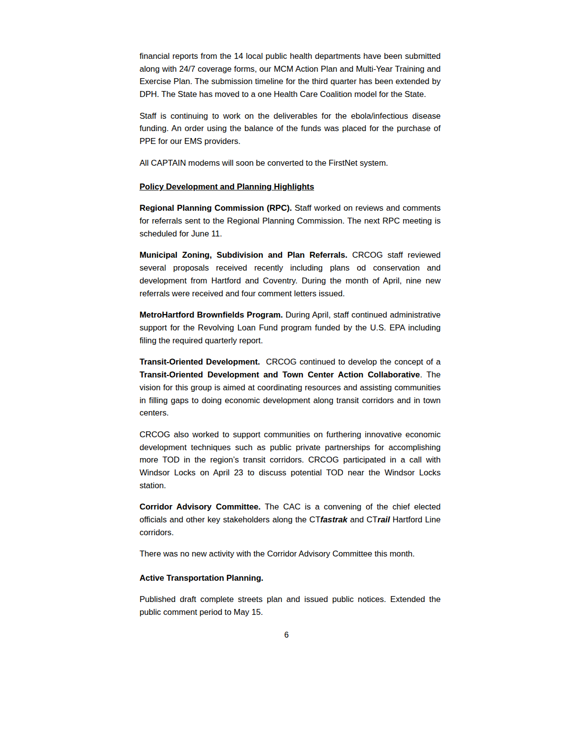financial reports from the 14 local public health departments have been submitted along with 24/7 coverage forms, our MCM Action Plan and Multi-Year Training and Exercise Plan. The submission timeline for the third quarter has been extended by DPH. The State has moved to a one Health Care Coalition model for the State.
Staff is continuing to work on the deliverables for the ebola/infectious disease funding. An order using the balance of the funds was placed for the purchase of PPE for our EMS providers.
All CAPTAIN modems will soon be converted to the FirstNet system.
Policy Development and Planning Highlights
Regional Planning Commission (RPC). Staff worked on reviews and comments for referrals sent to the Regional Planning Commission. The next RPC meeting is scheduled for June 11.
Municipal Zoning, Subdivision and Plan Referrals. CRCOG staff reviewed several proposals received recently including plans od conservation and development from Hartford and Coventry. During the month of April, nine new referrals were received and four comment letters issued.
MetroHartford Brownfields Program. During April, staff continued administrative support for the Revolving Loan Fund program funded by the U.S. EPA including filing the required quarterly report.
Transit-Oriented Development. CRCOG continued to develop the concept of a Transit-Oriented Development and Town Center Action Collaborative. The vision for this group is aimed at coordinating resources and assisting communities in filling gaps to doing economic development along transit corridors and in town centers.
CRCOG also worked to support communities on furthering innovative economic development techniques such as public private partnerships for accomplishing more TOD in the region’s transit corridors. CRCOG participated in a call with Windsor Locks on April 23 to discuss potential TOD near the Windsor Locks station.
Corridor Advisory Committee. The CAC is a convening of the chief elected officials and other key stakeholders along the CTfastrak and CTrail Hartford Line corridors.
There was no new activity with the Corridor Advisory Committee this month.
Active Transportation Planning.
Published draft complete streets plan and issued public notices. Extended the public comment period to May 15.
6